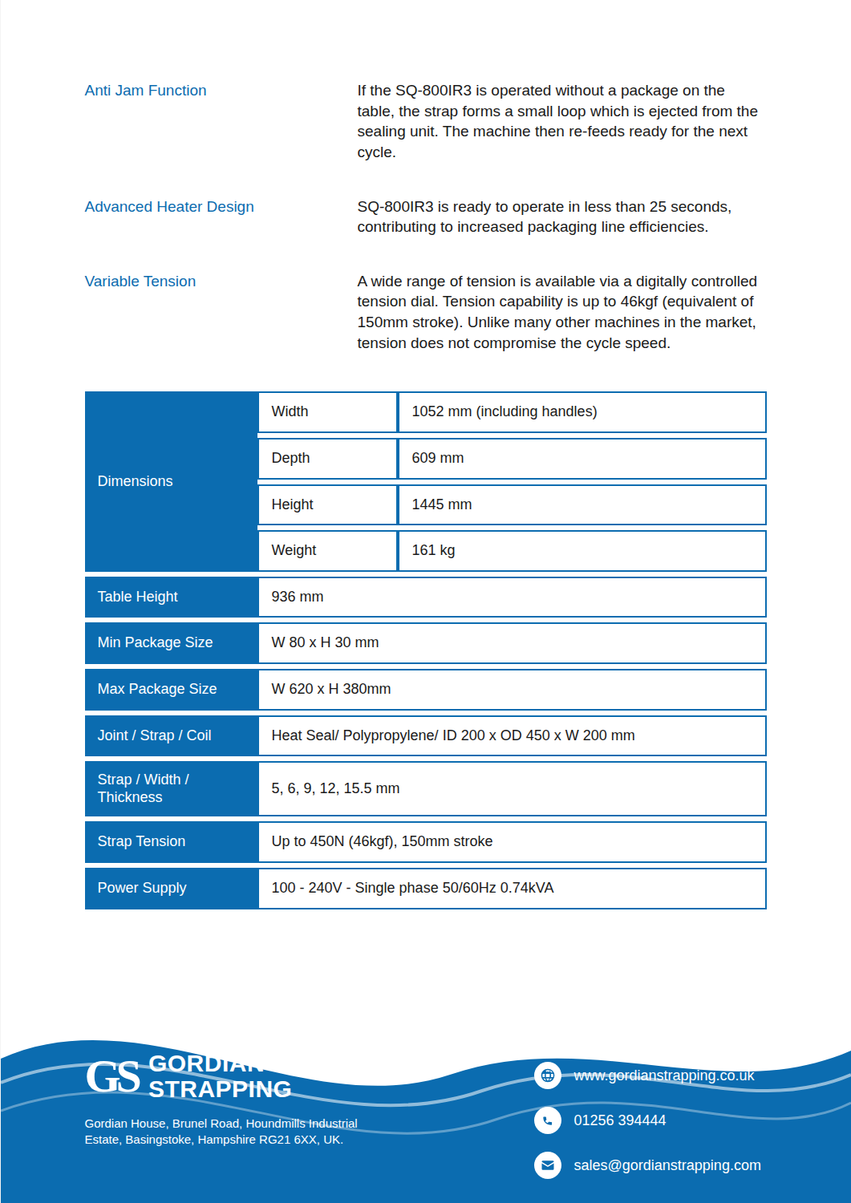Anti Jam Function
If the SQ-800IR3 is operated without a package on the table, the strap forms a small loop which is ejected from the sealing unit. The machine then re-feeds ready for the next cycle.
Advanced Heater Design
SQ-800IR3 is ready to operate in less than 25 seconds, contributing to increased packaging line efficiencies.
Variable Tension
A wide range of tension is available via a digitally controlled tension dial. Tension capability is up to 46kgf (equivalent of 150mm stroke). Unlike many other machines in the market, tension does not compromise the cycle speed.
| Dimensions | Width | 1052 mm (including handles) |
| Depth | 609 mm |
| Height | 1445 mm |
| Weight | 161 kg |
| Table Height | 936 mm |
| Min Package Size | W 80 x H 30 mm |
| Max Package Size | W 620 x H 380mm |
| Joint / Strap / Coil | Heat Seal/ Polypropylene/ ID 200 x OD 450 x W 200 mm |
| Strap / Width / Thickness | 5, 6, 9, 12, 15.5 mm |
| Strap Tension | Up to 450N (46kgf), 150mm stroke |
| Power Supply | 100 - 240V - Single phase 50/60Hz 0.74kVA |
GS Gordian
Strapping
Gordian House, Brunel Road, Houndmills Industrial
Estate, Basingstoke, Hampshire RG21 6XX, UK.
www.gordianstrapping.co.uk
01256 394444
sales@gordianstrapping.com